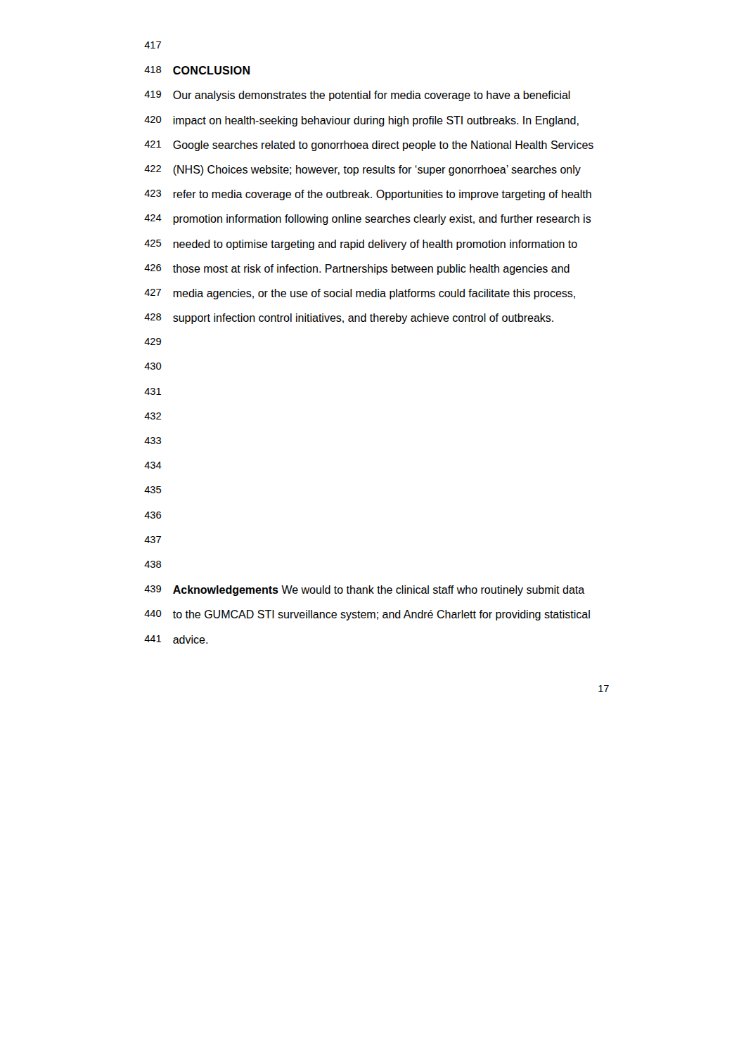417
418
CONCLUSION
419 Our analysis demonstrates the potential for media coverage to have a beneficial
420impact on health-seeking behaviour during high profile STI outbreaks. In England,
421 Google searches related to gonorrhoea direct people to the National Health Services
422(NHS) Choices website; however, top results for ‘super gonorrhoea’ searches only
423refer to media coverage of the outbreak. Opportunities to improve targeting of health
424promotion information following online searches clearly exist, and further research is
425needed to optimise targeting and rapid delivery of health promotion information to
426those most at risk of infection. Partnerships between public health agencies and
427media agencies, or the use of social media platforms could facilitate this process,
428support infection control initiatives, and thereby achieve control of outbreaks.
429
430
431
432
433
434
435
436
437
438
439 Acknowledgements We would to thank the clinical staff who routinely submit data
440to the GUMCAD STI surveillance system; and André Charlett for providing statistical
441advice.
17